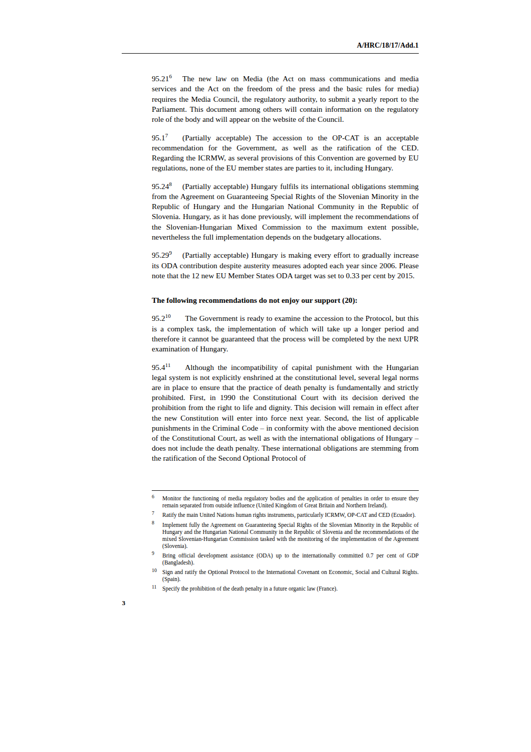A/HRC/18/17/Add.1
95.216 The new law on Media (the Act on mass communications and media services and the Act on the freedom of the press and the basic rules for media) requires the Media Council, the regulatory authority, to submit a yearly report to the Parliament. This document among others will contain information on the regulatory role of the body and will appear on the website of the Council.
95.17 (Partially acceptable) The accession to the OP-CAT is an acceptable recommendation for the Government, as well as the ratification of the CED. Regarding the ICRMW, as several provisions of this Convention are governed by EU regulations, none of the EU member states are parties to it, including Hungary.
95.248 (Partially acceptable) Hungary fulfils its international obligations stemming from the Agreement on Guaranteeing Special Rights of the Slovenian Minority in the Republic of Hungary and the Hungarian National Community in the Republic of Slovenia. Hungary, as it has done previously, will implement the recommendations of the Slovenian-Hungarian Mixed Commission to the maximum extent possible, nevertheless the full implementation depends on the budgetary allocations.
95.299 (Partially acceptable) Hungary is making every effort to gradually increase its ODA contribution despite austerity measures adopted each year since 2006. Please note that the 12 new EU Member States ODA target was set to 0.33 per cent by 2015.
The following recommendations do not enjoy our support (20):
95.210 The Government is ready to examine the accession to the Protocol, but this is a complex task, the implementation of which will take up a longer period and therefore it cannot be guaranteed that the process will be completed by the next UPR examination of Hungary.
95.411 Although the incompatibility of capital punishment with the Hungarian legal system is not explicitly enshrined at the constitutional level, several legal norms are in place to ensure that the practice of death penalty is fundamentally and strictly prohibited. First, in 1990 the Constitutional Court with its decision derived the prohibition from the right to life and dignity. This decision will remain in effect after the new Constitution will enter into force next year. Second, the list of applicable punishments in the Criminal Code – in conformity with the above mentioned decision of the Constitutional Court, as well as with the international obligations of Hungary – does not include the death penalty. These international obligations are stemming from the ratification of the Second Optional Protocol of
Monitor the functioning of media regulatory bodies and the application of penalties in order to ensure they remain separated from outside influence (United Kingdom of Great Britain and Northern Ireland).
Ratify the main United Nations human rights instruments, particularly ICRMW, OP-CAT and CED (Ecuador).
Implement fully the Agreement on Guaranteeing Special Rights of the Slovenian Minority in the Republic of Hungary and the Hungarian National Community in the Republic of Slovenia and the recommendations of the mixed Slovenian-Hungarian Commission tasked with the monitoring of the implementation of the Agreement (Slovenia).
Bring official development assistance (ODA) up to the internationally committed 0.7 per cent of GDP (Bangladesh).
Sign and ratify the Optional Protocol to the International Covenant on Economic, Social and Cultural Rights. (Spain).
Specify the prohibition of the death penalty in a future organic law (France).
3